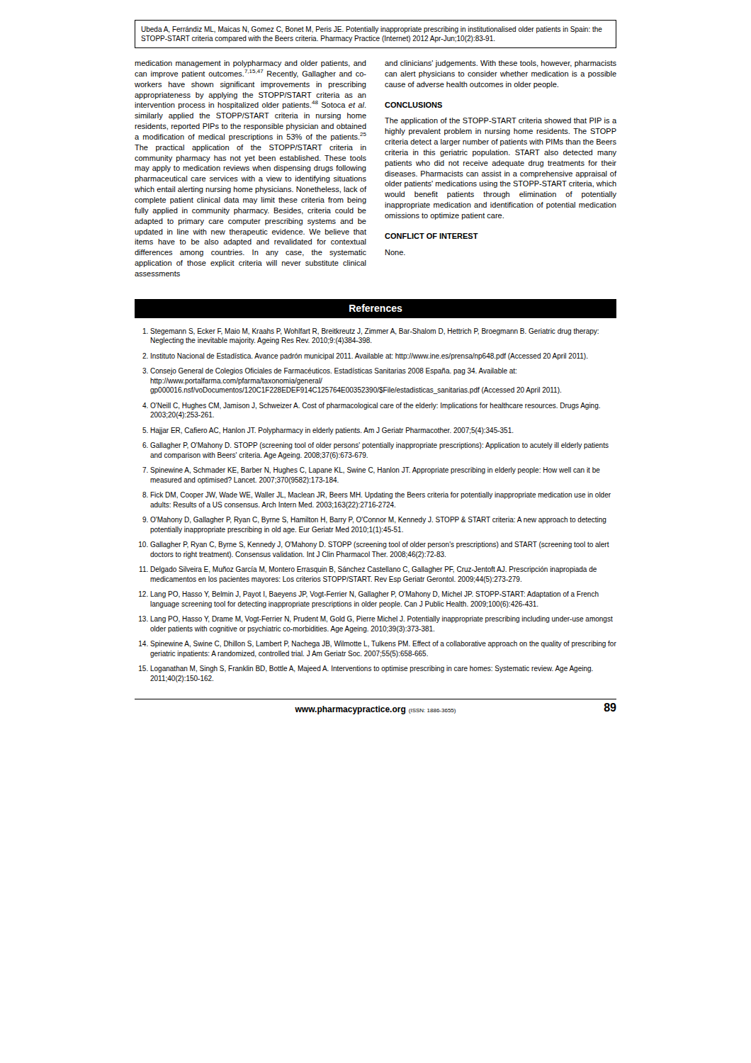Ubeda A, Ferrándiz ML, Maicas N, Gomez C, Bonet M, Peris JE. Potentially inappropriate prescribing in institutionalised older patients in Spain: the STOPP-START criteria compared with the Beers criteria. Pharmacy Practice (Internet) 2012 Apr-Jun;10(2):83-91.
medication management in polypharmacy and older patients, and can improve patient outcomes.7,15,47 Recently, Gallagher and co-workers have shown significant improvements in prescribing appropriateness by applying the STOPP/START criteria as an intervention process in hospitalized older patients.48 Sotoca et al. similarly applied the STOPP/START criteria in nursing home residents, reported PIPs to the responsible physician and obtained a modification of medical prescriptions in 53% of the patients.25 The practical application of the STOPP/START criteria in community pharmacy has not yet been established. These tools may apply to medication reviews when dispensing drugs following pharmaceutical care services with a view to identifying situations which entail alerting nursing home physicians. Nonetheless, lack of complete patient clinical data may limit these criteria from being fully applied in community pharmacy. Besides, criteria could be adapted to primary care computer prescribing systems and be updated in line with new therapeutic evidence. We believe that items have to be also adapted and revalidated for contextual differences among countries. In any case, the systematic application of those explicit criteria will never substitute clinical assessments
and clinicians' judgements. With these tools, however, pharmacists can alert physicians to consider whether medication is a possible cause of adverse health outcomes in older people.
Conclusions
The application of the STOPP-START criteria showed that PIP is a highly prevalent problem in nursing home residents. The STOPP criteria detect a larger number of patients with PIMs than the Beers criteria in this geriatric population. START also detected many patients who did not receive adequate drug treatments for their diseases. Pharmacists can assist in a comprehensive appraisal of older patients' medications using the STOPP-START criteria, which would benefit patients through elimination of potentially inappropriate medication and identification of potential medication omissions to optimize patient care.
Conflict of interest
None.
References
Stegemann S, Ecker F, Maio M, Kraahs P, Wohlfart R, Breitkreutz J, Zimmer A, Bar-Shalom D, Hettrich P, Broegmann B. Geriatric drug therapy: Neglecting the inevitable majority. Ageing Res Rev. 2010;9:(4)384-398.
Instituto Nacional de Estadística. Avance padrón municipal 2011. Available at: http://www.ine.es/prensa/np648.pdf (Accessed 20 April 2011).
Consejo General de Colegios Oficiales de Farmacéuticos. Estadísticas Sanitarias 2008 España. pag 34. Available at: http://www.portalfarma.com/pfarma/taxonomia/general/
gp000016.nsf/voDocumentos/120C1F228EDEF914C125764E00352390/$File/estadisticas_sanitarias.pdf (Accessed 20 April 2011).
O'Neill C, Hughes CM, Jamison J, Schweizer A. Cost of pharmacological care of the elderly: Implications for healthcare resources. Drugs Aging. 2003;20(4):253-261.
Hajjar ER, Cafiero AC, Hanlon JT. Polypharmacy in elderly patients. Am J Geriatr Pharmacother. 2007;5(4):345-351.
Gallagher P, O'Mahony D. STOPP (screening tool of older persons' potentially inappropriate prescriptions): Application to acutely ill elderly patients and comparison with Beers' criteria. Age Ageing. 2008;37(6):673-679.
Spinewine A, Schmader KE, Barber N, Hughes C, Lapane KL, Swine C, Hanlon JT. Appropriate prescribing in elderly people: How well can it be measured and optimised? Lancet. 2007;370(9582):173-184.
Fick DM, Cooper JW, Wade WE, Waller JL, Maclean JR, Beers MH. Updating the Beers criteria for potentially inappropriate medication use in older adults: Results of a US consensus. Arch Intern Med. 2003;163(22):2716-2724.
O'Mahony D, Gallagher P, Ryan C, Byrne S, Hamilton H, Barry P, O'Connor M, Kennedy J. STOPP & START criteria: A new approach to detecting potentially inappropriate prescribing in old age. Eur Geriatr Med 2010;1(1):45-51.
Gallagher P, Ryan C, Byrne S, Kennedy J, O'Mahony D. STOPP (screening tool of older person's prescriptions) and START (screening tool to alert doctors to right treatment). Consensus validation. Int J Clin Pharmacol Ther. 2008;46(2):72-83.
Delgado Silveira E, Muñoz García M, Montero Errasquin B, Sánchez Castellano C, Gallagher PF, Cruz-Jentoft AJ. Prescripción inapropiada de medicamentos en los pacientes mayores: Los criterios STOPP/START. Rev Esp Geriatr Gerontol. 2009;44(5):273-279.
Lang PO, Hasso Y, Belmin J, Payot I, Baeyens JP, Vogt-Ferrier N, Gallagher P, O'Mahony D, Michel JP. STOPP-START: Adaptation of a French language screening tool for detecting inappropriate prescriptions in older people. Can J Public Health. 2009;100(6):426-431.
Lang PO, Hasso Y, Drame M, Vogt-Ferrier N, Prudent M, Gold G, Pierre Michel J. Potentially inappropriate prescribing including under-use amongst older patients with cognitive or psychiatric co-morbidities. Age Ageing. 2010;39(3):373-381.
Spinewine A, Swine C, Dhillon S, Lambert P, Nachega JB, Wilmotte L, Tulkens PM. Effect of a collaborative approach on the quality of prescribing for geriatric inpatients: A randomized, controlled trial. J Am Geriatr Soc. 2007;55(5):658-665.
Loganathan M, Singh S, Franklin BD, Bottle A, Majeed A. Interventions to optimise prescribing in care homes: Systematic review. Age Ageing. 2011;40(2):150-162.
www.pharmacypractice.org(ISSN: 1886-3655) 89